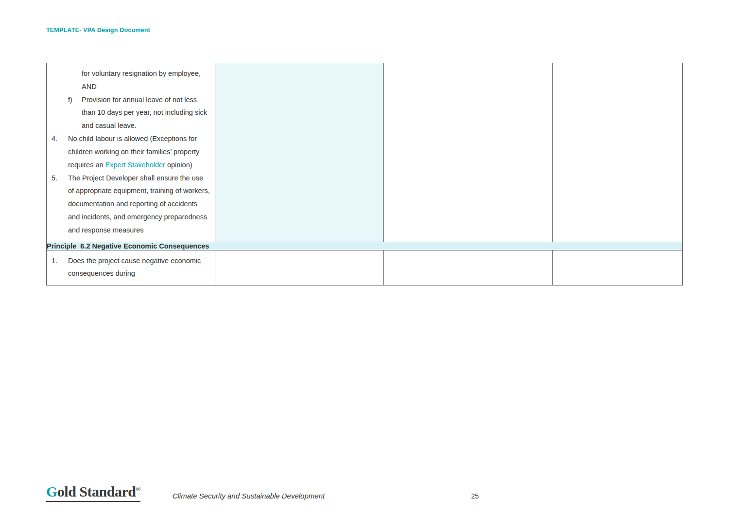TEMPLATE- VPA Design Document
| for voluntary resignation by employee, AND f) Provision for annual leave of not less than 10 days per year, not including sick and casual leave. 4. No child labour is allowed (Exceptions for children working on their families’ property requires an Expert Stakeholder opinion) 5. The Project Developer shall ensure the use of appropriate equipment, training of workers, documentation and reporting of accidents and incidents, and emergency preparedness and response measures | | | |
| Principle 6.2 Negative Economic Consequences |
| 1. Does the project cause negative economic consequences during | | | |
Gold Standard®
Climate Security and Sustainable Development
25